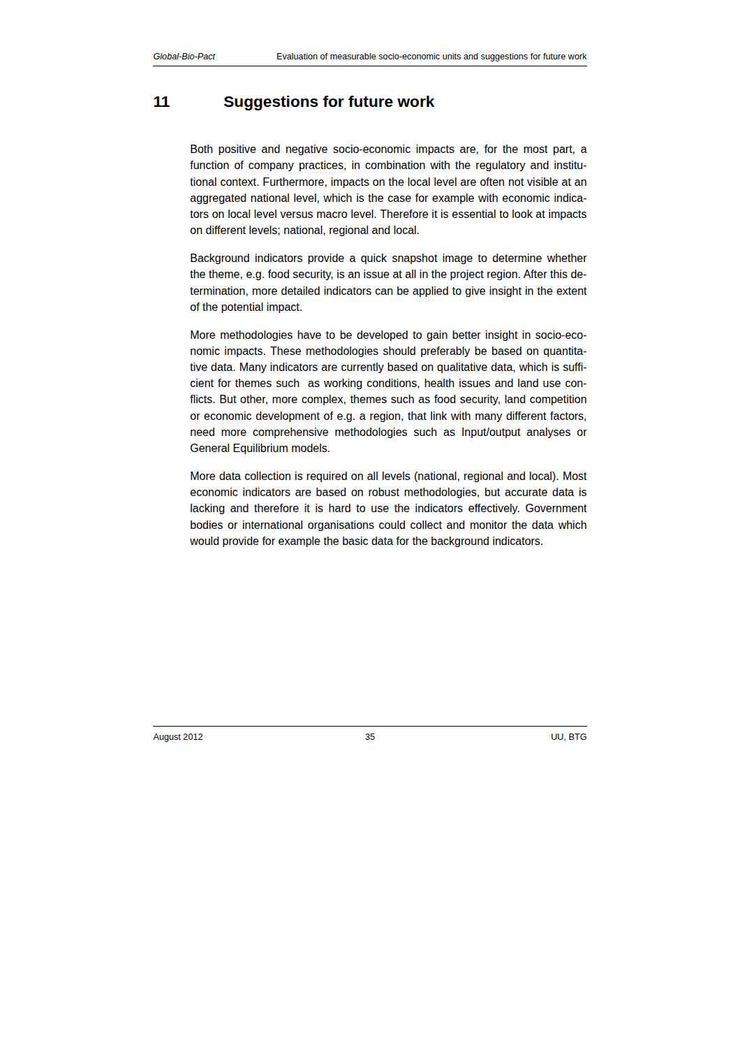Global-Bio-Pact
Evaluation of measurable socio-economic units and suggestions for future work
11 Suggestions for future work
Both positive and negative socio-economic impacts are, for the most part, a function of company practices, in combination with the regulatory and institutional context. Furthermore, impacts on the local level are often not visible at an aggregated national level, which is the case for example with economic indicators on local level versus macro level. Therefore it is essential to look at impacts on different levels; national, regional and local.
Background indicators provide a quick snapshot image to determine whether the theme, e.g. food security, is an issue at all in the project region. After this determination, more detailed indicators can be applied to give insight in the extent of the potential impact.
More methodologies have to be developed to gain better insight in socio-economic impacts. These methodologies should preferably be based on quantitative data. Many indicators are currently based on qualitative data, which is sufficient for themes such as working conditions, health issues and land use conflicts. But other, more complex, themes such as food security, land competition or economic development of e.g. a region, that link with many different factors, need more comprehensive methodologies such as Input/output analyses or General Equilibrium models.
More data collection is required on all levels (national, regional and local). Most economic indicators are based on robust methodologies, but accurate data is lacking and therefore it is hard to use the indicators effectively. Government bodies or international organisations could collect and monitor the data which would provide for example the basic data for the background indicators.
August 2012
35
UU, BTG